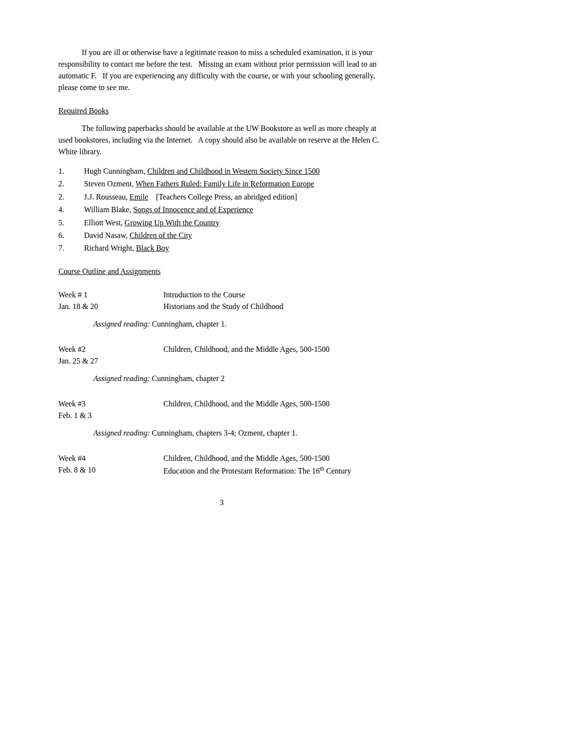If you are ill or otherwise have a legitimate reason to miss a scheduled examination, it is your responsibility to contact me before the test. Missing an exam without prior permission will lead to an automatic F. If you are experiencing any difficulty with the course, or with your schooling generally, please come to see me.
Required Books
The following paperbacks should be available at the UW Bookstore as well as more cheaply at used bookstores, including via the Internet. A copy should also be available on reserve at the Helen C. White library.
1.
Hugh Cunningham, Children and Childhood in Western Society Since 1500
2.
Steven Ozment, When Fathers Ruled: Family Life in Reformation Europe
2.
J.J. Rousseau, Emile [Teachers College Press, an abridged edition]
4.
William Blake, Songs of Innocence and of Experience
5.
Elliott West, Growing Up With the Country
6.
David Nasaw, Children of the City
7.
Richard Wright, Black Boy
Course Outline and Assignments
Week # 1
Introduction to the Course
Jan. 18 & 20
Historians and the Study of Childhood
Assigned reading: Cunningham, chapter 1.
Week #2
Children, Childhood, and the Middle Ages, 500-1500
Jan. 25 & 27
Assigned reading: Cunningham, chapter 2
Week #3
Children, Childhood, and the Middle Ages, 500-1500
Feb. 1 & 3
Assigned reading: Cunningham, chapters 3-4; Ozment, chapter 1.
Week #4
Children, Childhood, and the Middle Ages, 500-1500
Feb. 8 & 10
Education and the Protestant Reformation: The 16th Century
3